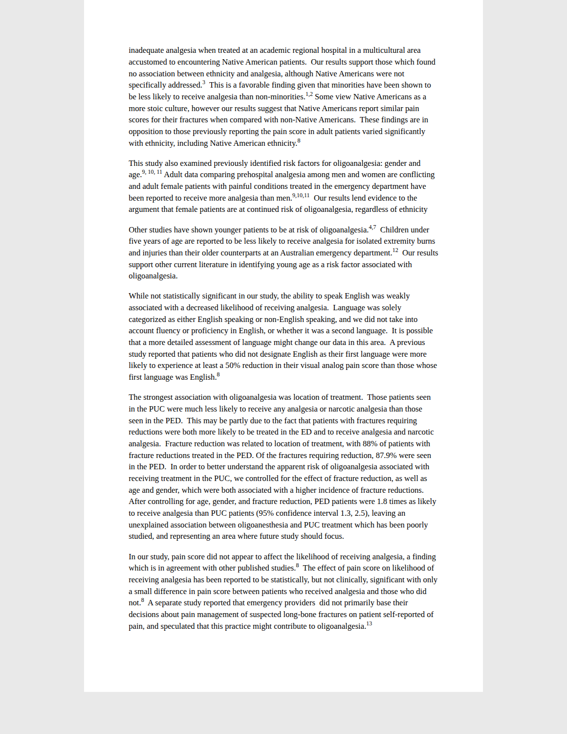inadequate analgesia when treated at an academic regional hospital in a multicultural area accustomed to encountering Native American patients. Our results support those which found no association between ethnicity and analgesia, although Native Americans were not specifically addressed.3 This is a favorable finding given that minorities have been shown to be less likely to receive analgesia than non-minorities.1,2 Some view Native Americans as a more stoic culture, however our results suggest that Native Americans report similar pain scores for their fractures when compared with non-Native Americans. These findings are in opposition to those previously reporting the pain score in adult patients varied significantly with ethnicity, including Native American ethnicity.8
This study also examined previously identified risk factors for oligoanalgesia: gender and age.9, 10, 11 Adult data comparing prehospital analgesia among men and women are conflicting and adult female patients with painful conditions treated in the emergency department have been reported to receive more analgesia than men.9,10,11 Our results lend evidence to the argument that female patients are at continued risk of oligoanalgesia, regardless of ethnicity
Other studies have shown younger patients to be at risk of oligoanalgesia.4,7 Children under five years of age are reported to be less likely to receive analgesia for isolated extremity burns and injuries than their older counterparts at an Australian emergency department.12 Our results support other current literature in identifying young age as a risk factor associated with oligoanalgesia.
While not statistically significant in our study, the ability to speak English was weakly associated with a decreased likelihood of receiving analgesia. Language was solely categorized as either English speaking or non-English speaking, and we did not take into account fluency or proficiency in English, or whether it was a second language. It is possible that a more detailed assessment of language might change our data in this area. A previous study reported that patients who did not designate English as their first language were more likely to experience at least a 50% reduction in their visual analog pain score than those whose first language was English.8
The strongest association with oligoanalgesia was location of treatment. Those patients seen in the PUC were much less likely to receive any analgesia or narcotic analgesia than those seen in the PED. This may be partly due to the fact that patients with fractures requiring reductions were both more likely to be treated in the ED and to receive analgesia and narcotic analgesia. Fracture reduction was related to location of treatment, with 88% of patients with fracture reductions treated in the PED. Of the fractures requiring reduction, 87.9% were seen in the PED. In order to better understand the apparent risk of oligoanalgesia associated with receiving treatment in the PUC, we controlled for the effect of fracture reduction, as well as age and gender, which were both associated with a higher incidence of fracture reductions. After controlling for age, gender, and fracture reduction, PED patients were 1.8 times as likely to receive analgesia than PUC patients (95% confidence interval 1.3, 2.5), leaving an unexplained association between oligoanesthesia and PUC treatment which has been poorly studied, and representing an area where future study should focus.
In our study, pain score did not appear to affect the likelihood of receiving analgesia, a finding which is in agreement with other published studies.8 The effect of pain score on likelihood of receiving analgesia has been reported to be statistically, but not clinically, significant with only a small difference in pain score between patients who received analgesia and those who did not.8 A separate study reported that emergency providers did not primarily base their decisions about pain management of suspected long-bone fractures on patient self-reported of pain, and speculated that this practice might contribute to oligoanalgesia.13